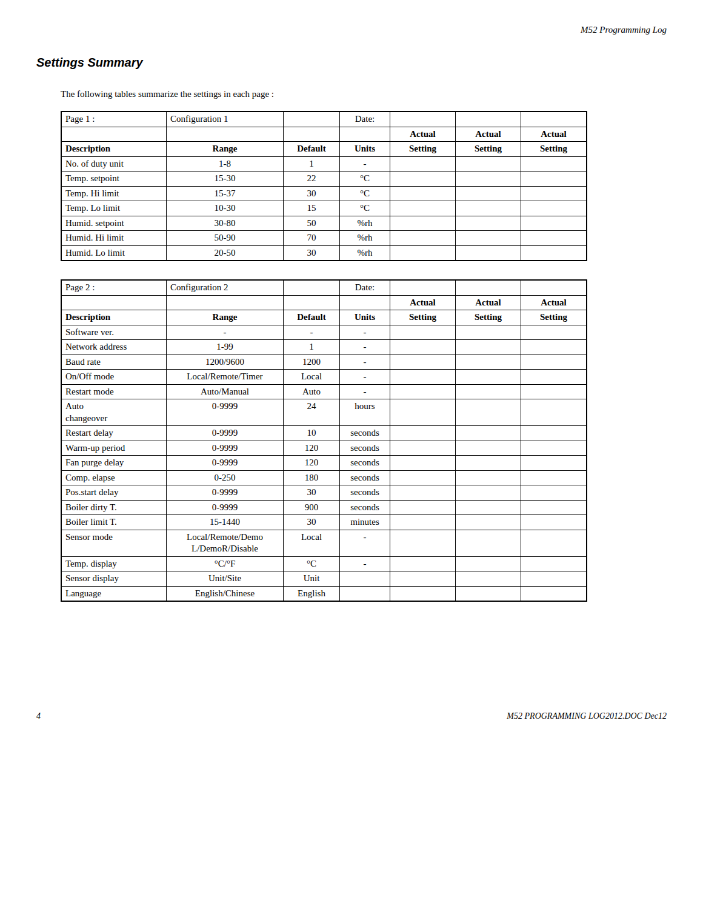M52 Programming Log
Settings Summary
The following tables summarize the settings in each page :
| Page 1 : | Configuration 1 | | Date: | | | |
| | | | | Actual | Actual | Actual |
| Description | Range | Default | Units | Setting | Setting | Setting |
| No. of duty unit | 1-8 | 1 | - | | | |
| Temp. setpoint | 15-30 | 22 | °C | | | |
| Temp. Hi limit | 15-37 | 30 | °C | | | |
| Temp. Lo limit | 10-30 | 15 | °C | | | |
| Humid. setpoint | 30-80 | 50 | %rh | | | |
| Humid. Hi limit | 50-90 | 70 | %rh | | | |
| Humid. Lo limit | 20-50 | 30 | %rh | | | |
| Page 2 : | Configuration 2 | | Date: | | | |
| | | | | Actual | Actual | Actual |
| Description | Range | Default | Units | Setting | Setting | Setting |
| Software ver. | - | - | - | | | |
| Network address | 1-99 | 1 | - | | | |
| Baud rate | 1200/9600 | 1200 | - | | | |
| On/Off mode | Local/Remote/Timer | Local | - | | | |
| Restart mode | Auto/Manual | Auto | - | | | |
| Auto changeover | 0-9999 | 24 | hours | | | |
| Restart delay | 0-9999 | 10 | seconds | | | |
| Warm-up period | 0-9999 | 120 | seconds | | | |
| Fan purge delay | 0-9999 | 120 | seconds | | | |
| Comp. elapse | 0-250 | 180 | seconds | | | |
| Pos.start delay | 0-9999 | 30 | seconds | | | |
| Boiler dirty T. | 0-9999 | 900 | seconds | | | |
| Boiler limit T. | 15-1440 | 30 | minutes | | | |
| Sensor mode | Local/Remote/Demo L/DemoR/Disable | Local | - | | | |
| Temp. display | °C/°F | °C | - | | | |
| Sensor display | Unit/Site | Unit | | | | |
| Language | English/Chinese | English | | | | |
4 M52 PROGRAMMING LOG2012.DOC Dec12